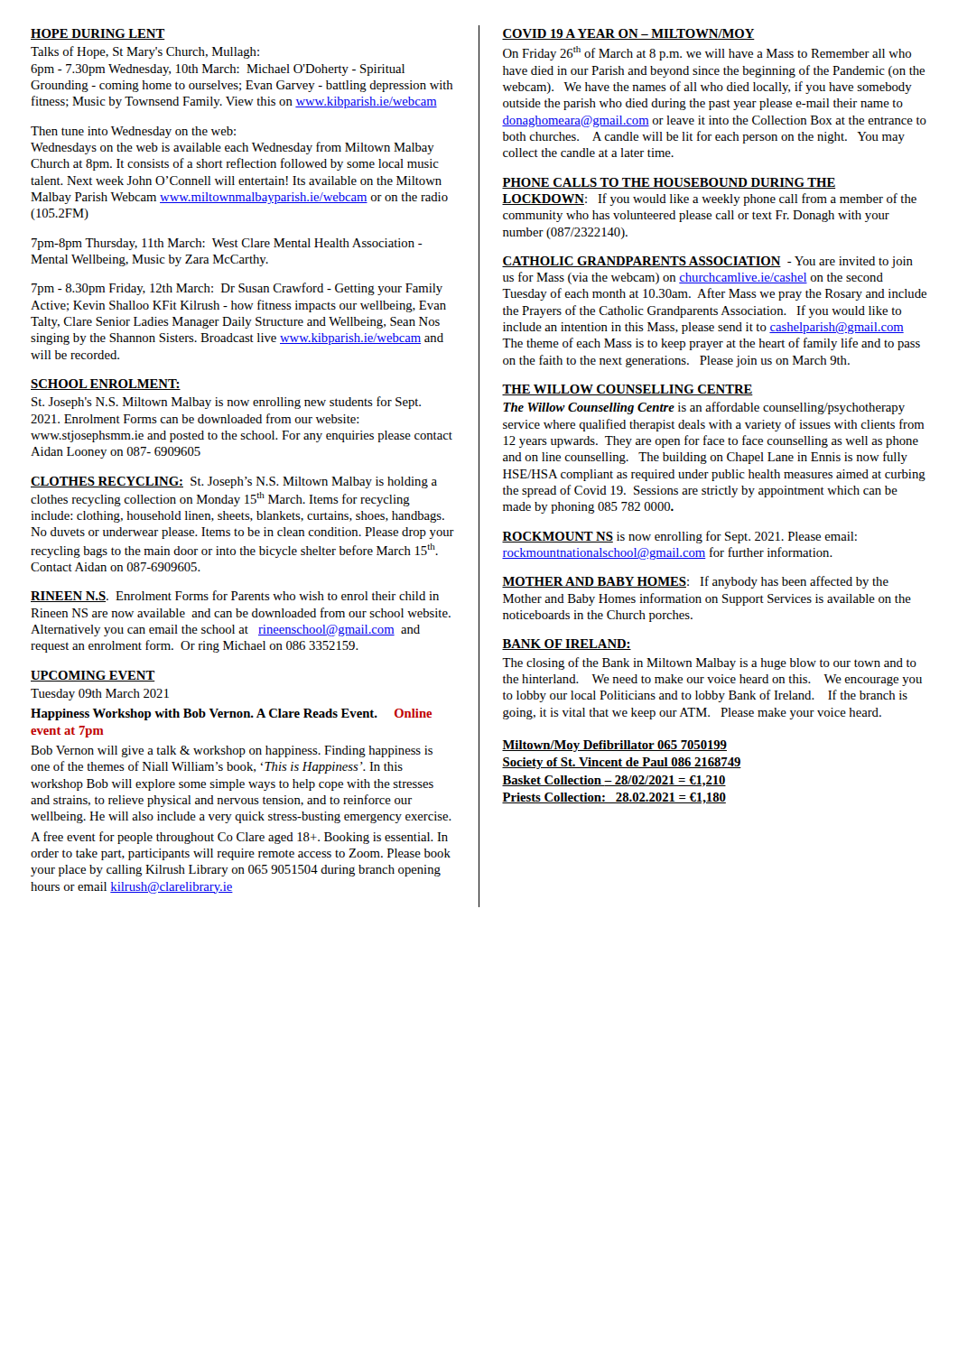Hope during Lent
Talks of Hope, St Mary's Church, Mullagh:
6pm - 7.30pm Wednesday, 10th March: Michael O'Doherty - Spiritual Grounding - coming home to ourselves; Evan Garvey - battling depression with fitness; Music by Townsend Family. View this on www.kibparish.ie/webcam
Then tune into Wednesday on the web:
Wednesdays on the web is available each Wednesday from Miltown Malbay Church at 8pm. It consists of a short reflection followed by some local music talent. Next week John O’Connell will entertain! Its available on the Miltown Malbay Parish Webcam www.miltownmalbayparish.ie/webcam or on the radio (105.2FM)
7pm-8pm Thursday, 11th March: West Clare Mental Health Association - Mental Wellbeing, Music by Zara McCarthy.
7pm - 8.30pm Friday, 12th March: Dr Susan Crawford - Getting your Family Active; Kevin Shalloo KFit Kilrush - how fitness impacts our wellbeing, Evan Talty, Clare Senior Ladies Manager Daily Structure and Wellbeing, Sean Nos singing by the Shannon Sisters. Broadcast live www.kibparish.ie/webcam and will be recorded.
School Enrolment:
St. Joseph's N.S. Miltown Malbay is now enrolling new students for Sept. 2021. Enrolment Forms can be downloaded from our website: www.stjosephsmm.ie and posted to the school. For any enquiries please contact Aidan Looney on 087- 6909605
Clothes Recycling: St. Joseph’s N.S. Miltown Malbay is holding a clothes recycling collection on Monday 15th March. Items for recycling include: clothing, household linen, sheets, blankets, curtains, shoes, handbags. No duvets or underwear please. Items to be in clean condition. Please drop your recycling bags to the main door or into the bicycle shelter before March 15th. Contact Aidan on 087-6909605.
Rineen N.S. Enrolment Forms for Parents who wish to enrol their child in Rineen NS are now available and can be downloaded from our school website. Alternatively you can email the school at rineenschool@gmail.com and request an enrolment form. Or ring Michael on 086 3352159.
Upcoming Event
Tuesday 09th March 2021
Happiness Workshop with Bob Vernon. A Clare Reads Event. Online event at 7pm
Bob Vernon will give a talk & workshop on happiness. Finding happiness is one of the themes of Niall William’s book, ‘This is Happiness’. In this workshop Bob will explore some simple ways to help cope with the stresses and strains, to relieve physical and nervous tension, and to reinforce our wellbeing. He will also include a very quick stress-busting emergency exercise.
A free event for people throughout Co Clare aged 18+. Booking is essential. In order to take part, participants will require remote access to Zoom. Please book your place by calling Kilrush Library on 065 9051504 during branch opening hours or email kilrush@clarelibrary.ie
Covid 19 a year on – Miltown/Moy
On Friday 26th of March at 8 p.m. we will have a Mass to Remember all who have died in our Parish and beyond since the beginning of the Pandemic (on the webcam). We have the names of all who died locally, if you have somebody outside the parish who died during the past year please e-mail their name to donaghomeara@gmail.com or leave it into the Collection Box at the entrance to both churches. A candle will be lit for each person on the night. You may collect the candle at a later time.
Phone Calls to the Housebound during the Lockdown: If you would like a weekly phone call from a member of the community who has volunteered please call or text Fr. Donagh with your number (087/2322140).
Catholic Grandparents Association - You are invited to join us for Mass (via the webcam) on churchcamlive.ie/cashel on the second Tuesday of each month at 10.30am. After Mass we pray the Rosary and include the Prayers of the Catholic Grandparents Association. If you would like to include an intention in this Mass, please send it to cashelparish@gmail.com
The theme of each Mass is to keep prayer at the heart of family life and to pass on the faith to the next generations. Please join us on March 9th.
The Willow Counselling Centre
The Willow Counselling Centre is an affordable counselling/psychotherapy service where qualified therapist deals with a variety of issues with clients from 12 years upwards. They are open for face to face counselling as well as phone and on line counselling. The building on Chapel Lane in Ennis is now fully HSE/HSA compliant as required under public health measures aimed at curbing the spread of Covid 19. Sessions are strictly by appointment which can be made by phoning 085 782 0000.
Rockmount NS is now enrolling for Sept. 2021. Please email: rockmountnationalschool@gmail.com for further information.
Mother and Baby Homes: If anybody has been affected by the Mother and Baby Homes information on Support Services is available on the noticeboards in the Church porches.
Bank of Ireland:
The closing of the Bank in Miltown Malbay is a huge blow to our town and to the hinterland. We need to make our voice heard on this. We encourage you to lobby our local Politicians and to lobby Bank of Ireland. If the branch is going, it is vital that we keep our ATM. Please make your voice heard.
Miltown/Moy Defibrillator 065 7050199
Society of St. Vincent de Paul 086 2168749
Basket Collection – 28/02/2021 = €1,210
Priests Collection: 28.02.2021 = €1,180